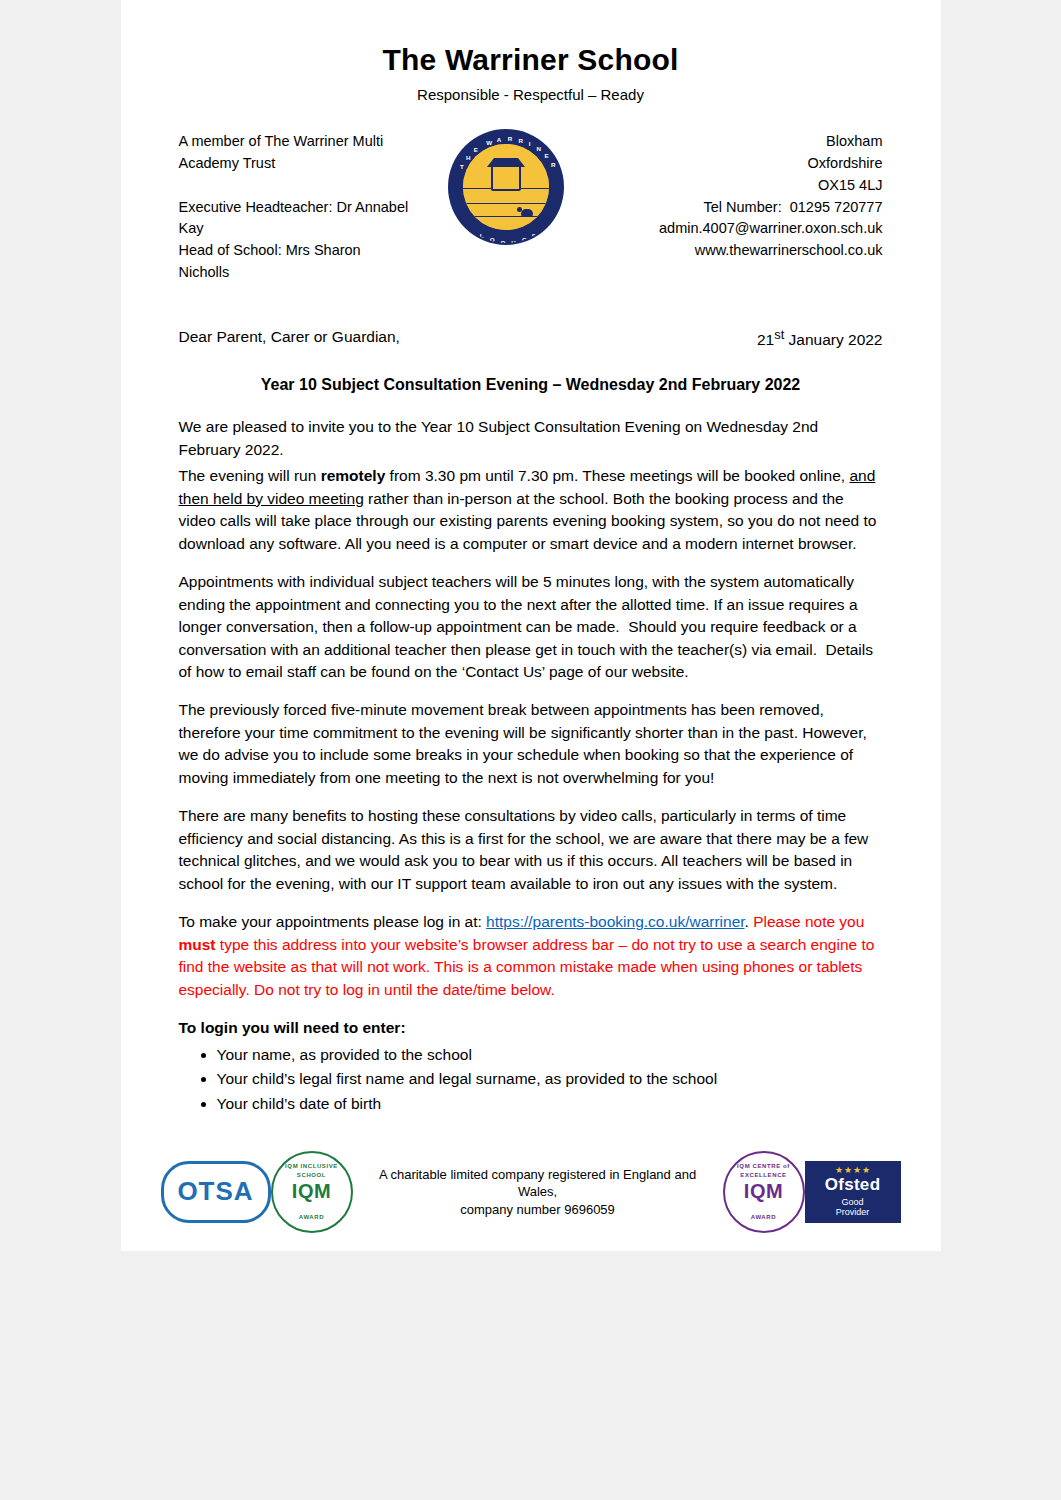The Warriner School
Responsible - Respectful – Ready
A member of The Warriner Multi
Academy Trust
Executive Headteacher: Dr Annabel Kay
Head of School: Mrs Sharon Nicholls
T H E W A R R I N E R S C H O O L
Bloxham
Oxfordshire
OX15 4LJ
Tel Number: 01295 720777
admin.4007@warriner.oxon.sch.uk
www.thewarrinerschool.co.uk
Dear Parent, Carer or Guardian,
21st January 2022
Year 10 Subject Consultation Evening – Wednesday 2nd February 2022
We are pleased to invite you to the Year 10 Subject Consultation Evening on Wednesday 2nd February 2022.
The evening will run remotely from 3.30 pm until 7.30 pm. These meetings will be booked online, and then held by video meeting rather than in-person at the school. Both the booking process and the video calls will take place through our existing parents evening booking system, so you do not need to download any software. All you need is a computer or smart device and a modern internet browser.
Appointments with individual subject teachers will be 5 minutes long, with the system automatically ending the appointment and connecting you to the next after the allotted time. If an issue requires a longer conversation, then a follow-up appointment can be made. Should you require feedback or a conversation with an additional teacher then please get in touch with the teacher(s) via email. Details of how to email staff can be found on the ‘Contact Us’ page of our website.
The previously forced five-minute movement break between appointments has been removed, therefore your time commitment to the evening will be significantly shorter than in the past. However, we do advise you to include some breaks in your schedule when booking so that the experience of moving immediately from one meeting to the next is not overwhelming for you!
There are many benefits to hosting these consultations by video calls, particularly in terms of time efficiency and social distancing. As this is a first for the school, we are aware that there may be a few technical glitches, and we would ask you to bear with us if this occurs. All teachers will be based in school for the evening, with our IT support team available to iron out any issues with the system.
To make your appointments please log in at: https://parents-booking.co.uk/warriner. Please note you must type this address into your website’s browser address bar – do not try to use a search engine to find the website as that will not work. This is a common mistake made when using phones or tablets especially. Do not try to log in until the date/time below.
To login you will need to enter:
Your name, as provided to the school
Your child’s legal first name and legal surname, as provided to the school
Your child’s date of birth
OTSA
IQM INCLUSIVE SCHOOL
IQM
AWARD
A charitable limited company registered in England and Wales,
company number 9696059
IQM CENTRE of EXCELLENCE
IQM
AWARD
★★★★
Ofsted
Good
Provider